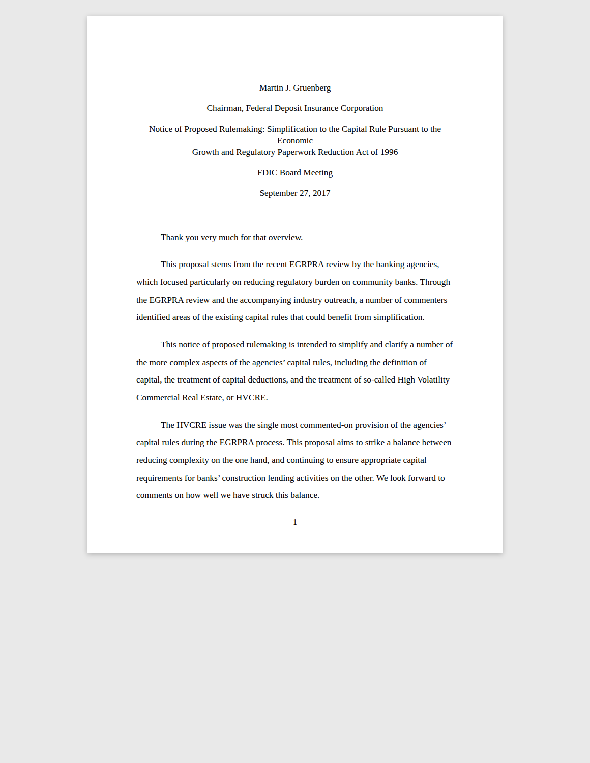Martin J. Gruenberg
Chairman, Federal Deposit Insurance Corporation
Notice of Proposed Rulemaking: Simplification to the Capital Rule Pursuant to the Economic Growth and Regulatory Paperwork Reduction Act of 1996
FDIC Board Meeting
September 27, 2017
Thank you very much for that overview.
This proposal stems from the recent EGRPRA review by the banking agencies, which focused particularly on reducing regulatory burden on community banks. Through the EGRPRA review and the accompanying industry outreach, a number of commenters identified areas of the existing capital rules that could benefit from simplification.
This notice of proposed rulemaking is intended to simplify and clarify a number of the more complex aspects of the agencies’ capital rules, including the definition of capital, the treatment of capital deductions, and the treatment of so-called High Volatility Commercial Real Estate, or HVCRE.
The HVCRE issue was the single most commented-on provision of the agencies’ capital rules during the EGRPRA process. This proposal aims to strike a balance between reducing complexity on the one hand, and continuing to ensure appropriate capital requirements for banks’ construction lending activities on the other. We look forward to comments on how well we have struck this balance.
1